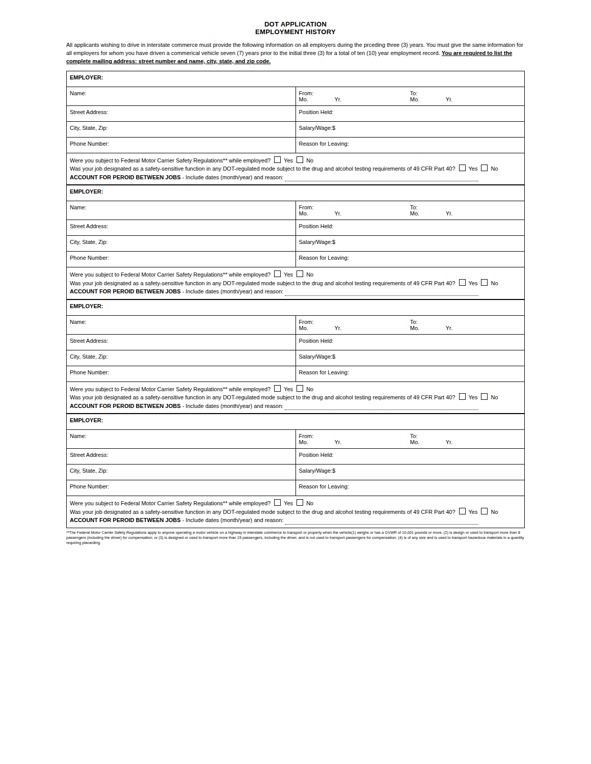DOT APPLICATION
EMPLOYMENT HISTORY
All applicants wishing to drive in interstate commerce must provide the following information on all employers during the prceding three (3) years. You must give the same information for all employers for whom you have driven a commerical vehicle seven (7) years prior to the initial three (3) for a total of ten (10) year employment record. You are required to list the complete mailing address: street number and name, city, state, and zip code.
| EMPLOYER: |
| Name: | From: Mo. Yr. To: Mo. Yr. |
| Street Address: | Position Held: |
| City, State, Zip: | Salary/Wage:$ |
| Phone Number: | Reason for Leaving: |
| Were you subject to Federal Motor Carrier Safety Regulations** while employed? Yes No Was your job designated as a safety-sensitive function in any DOT-regulated mode subject to the drug and alcohol testing requirements of 49 CFR Part 40? Yes No ACCOUNT FOR PEROID BETWEEN JOBS - Include dates (month/year) and reason: |
| EMPLOYER: |
| Name: | From: Mo. Yr. To: Mo. Yr. |
| Street Address: | Position Held: |
| City, State, Zip: | Salary/Wage:$ |
| Phone Number: | Reason for Leaving: |
| Were you subject to Federal Motor Carrier Safety Regulations** while employed? Yes No Was your job designated as a safety-sensitive function in any DOT-regulated mode subject to the drug and alcohol testing requirements of 49 CFR Part 40? Yes No ACCOUNT FOR PEROID BETWEEN JOBS - Include dates (month/year) and reason: |
| EMPLOYER: |
| Name: | From: Mo. Yr. To: Mo. Yr. |
| Street Address: | Position Held: |
| City, State, Zip: | Salary/Wage:$ |
| Phone Number: | Reason for Leaving: |
| Were you subject to Federal Motor Carrier Safety Regulations** while employed? Yes No Was your job designated as a safety-sensitive function in any DOT-regulated mode subject to the drug and alcohol testing requirements of 49 CFR Part 40? Yes No ACCOUNT FOR PEROID BETWEEN JOBS - Include dates (month/year) and reason: |
| EMPLOYER: |
| Name: | From: Mo. Yr. To: Mo. Yr. |
| Street Address: | Position Held: |
| City, State, Zip: | Salary/Wage:$ |
| Phone Number: | Reason for Leaving: |
| Were you subject to Federal Motor Carrier Safety Regulations** while employed? Yes No Was your job designated as a safety-sensitive function in any DOT-regulated mode subject to the drug and alcohol testing requirements of 49 CFR Part 40? Yes No ACCOUNT FOR PEROID BETWEEN JOBS - Include dates (month/year) and reason: |
**The Federal Motor Carrier Safety Regulations apply to anyone operating a motor vehicle on a highway in interstate commerce to transport or property when the vehicle(1) weighs or has a GVWR of 10,001 pounds or more, (2) is design or used to transport more than 8 passengers (including the driver) for compensation; or (3) is designed or used to transport more than 15 passengers, including the driver, and is not used to transport passengers for compensation; (4) is of any size and is used to transport hazardous materials in a quantity requiring placarding.